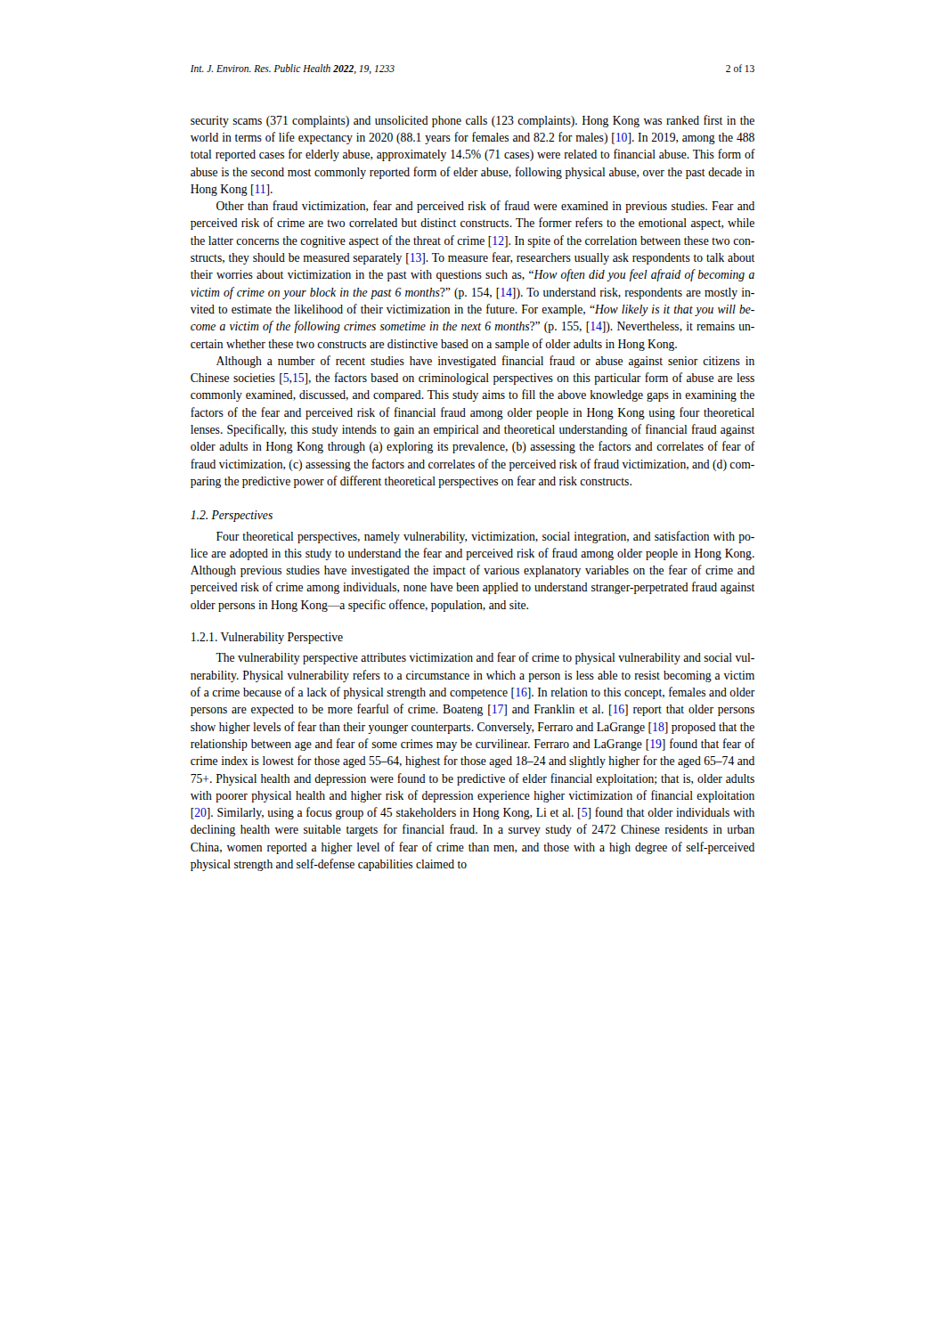Int. J. Environ. Res. Public Health 2022, 19, 1233
2 of 13
security scams (371 complaints) and unsolicited phone calls (123 complaints). Hong Kong was ranked first in the world in terms of life expectancy in 2020 (88.1 years for females and 82.2 for males) [10]. In 2019, among the 488 total reported cases for elderly abuse, approximately 14.5% (71 cases) were related to financial abuse. This form of abuse is the second most commonly reported form of elder abuse, following physical abuse, over the past decade in Hong Kong [11].
Other than fraud victimization, fear and perceived risk of fraud were examined in previous studies. Fear and perceived risk of crime are two correlated but distinct constructs. The former refers to the emotional aspect, while the latter concerns the cognitive aspect of the threat of crime [12]. In spite of the correlation between these two constructs, they should be measured separately [13]. To measure fear, researchers usually ask respondents to talk about their worries about victimization in the past with questions such as, “How often did you feel afraid of becoming a victim of crime on your block in the past 6 months?” (p. 154, [14]). To understand risk, respondents are mostly invited to estimate the likelihood of their victimization in the future. For example, “How likely is it that you will become a victim of the following crimes sometime in the next 6 months?” (p. 155, [14]). Nevertheless, it remains uncertain whether these two constructs are distinctive based on a sample of older adults in Hong Kong.
Although a number of recent studies have investigated financial fraud or abuse against senior citizens in Chinese societies [5,15], the factors based on criminological perspectives on this particular form of abuse are less commonly examined, discussed, and compared. This study aims to fill the above knowledge gaps in examining the factors of the fear and perceived risk of financial fraud among older people in Hong Kong using four theoretical lenses. Specifically, this study intends to gain an empirical and theoretical understanding of financial fraud against older adults in Hong Kong through (a) exploring its prevalence, (b) assessing the factors and correlates of fear of fraud victimization, (c) assessing the factors and correlates of the perceived risk of fraud victimization, and (d) comparing the predictive power of different theoretical perspectives on fear and risk constructs.
1.2. Perspectives
Four theoretical perspectives, namely vulnerability, victimization, social integration, and satisfaction with police are adopted in this study to understand the fear and perceived risk of fraud among older people in Hong Kong. Although previous studies have investigated the impact of various explanatory variables on the fear of crime and perceived risk of crime among individuals, none have been applied to understand stranger-perpetrated fraud against older persons in Hong Kong—a specific offence, population, and site.
1.2.1. Vulnerability Perspective
The vulnerability perspective attributes victimization and fear of crime to physical vulnerability and social vulnerability. Physical vulnerability refers to a circumstance in which a person is less able to resist becoming a victim of a crime because of a lack of physical strength and competence [16]. In relation to this concept, females and older persons are expected to be more fearful of crime. Boateng [17] and Franklin et al. [16] report that older persons show higher levels of fear than their younger counterparts. Conversely, Ferraro and LaGrange [18] proposed that the relationship between age and fear of some crimes may be curvilinear. Ferraro and LaGrange [19] found that fear of crime index is lowest for those aged 55–64, highest for those aged 18–24 and slightly higher for the aged 65–74 and 75+. Physical health and depression were found to be predictive of elder financial exploitation; that is, older adults with poorer physical health and higher risk of depression experience higher victimization of financial exploitation [20]. Similarly, using a focus group of 45 stakeholders in Hong Kong, Li et al. [5] found that older individuals with declining health were suitable targets for financial fraud. In a survey study of 2472 Chinese residents in urban China, women reported a higher level of fear of crime than men, and those with a high degree of self-perceived physical strength and self-defense capabilities claimed to